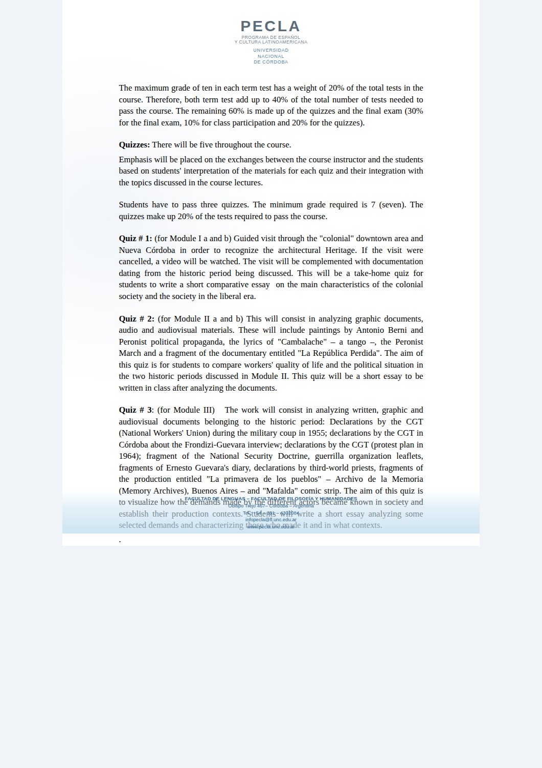PECLA
PROGRAMA DE ESPAÑOL
Y CULTURA LATINOAMERICANA
UNIVERSIDAD
NACIONAL
DE CÓRDOBA
The maximum grade of ten in each term test has a weight of 20% of the total tests in the course. Therefore, both term test add up to 40% of the total number of tests needed to pass the course. The remaining 60% is made up of the quizzes and the final exam (30% for the final exam, 10% for class participation and 20% for the quizzes).
Quizzes: There will be five throughout the course.
Emphasis will be placed on the exchanges between the course instructor and the students based on students' interpretation of the materials for each quiz and their integration with the topics discussed in the course lectures.
Students have to pass three quizzes. The minimum grade required is 7 (seven). The quizzes make up 20% of the tests required to pass the course.
Quiz # 1: (for Module I a and b) Guided visit through the "colonial" downtown area and Nueva Córdoba in order to recognize the architectural Heritage. If the visit were cancelled, a video will be watched. The visit will be complemented with documentation dating from the historic period being discussed. This will be a take-home quiz for students to write a short comparative essay on the main characteristics of the colonial society and the society in the liberal era.
Quiz # 2: (for Module II a and b) This will consist in analyzing graphic documents, audio and audiovisual materials. These will include paintings by Antonio Berni and Peronist political propaganda, the lyrics of "Cambalache" – a tango –, the Peronist March and a fragment of the documentary entitled "La República Perdida". The aim of this quiz is for students to compare workers' quality of life and the political situation in the two historic periods discussed in Module II. This quiz will be a short essay to be written in class after analyzing the documents.
Quiz # 3: (for Module III) The work will consist in analyzing written, graphic and audiovisual documents belonging to the historic period: Declarations by the CGT (National Workers' Union) during the military coup in 1955; declarations by the CGT in Córdoba about the Frondizi-Guevara interview; declarations by the CGT (protest plan in 1964); fragment of the National Security Doctrine, guerrilla organization leaflets, fragments of Ernesto Guevara's diary, declarations by third-world priests, fragments of the production entitled "La primavera de los pueblos" – Archivo de la Memoria (Memory Archives), Buenos Aires – and "Mafalda" comic strip. The aim of this quiz is to visualize how the demands made by the different actors became known in society and establish their production contexts. Students will write a short essay analyzing some selected demands and characterizing those who made it and in what contexts.
.
FACULTAD DE LENGUAS – FACULTAD DE FILOSOFÍA Y HUMANIDADES
Obispo Trejo 467– Córdoba – Argentina
Tel.: +54 – 351 – 4332084
infopecla@fl.unc.edu.ar
www.pecla.unc.edu.ar